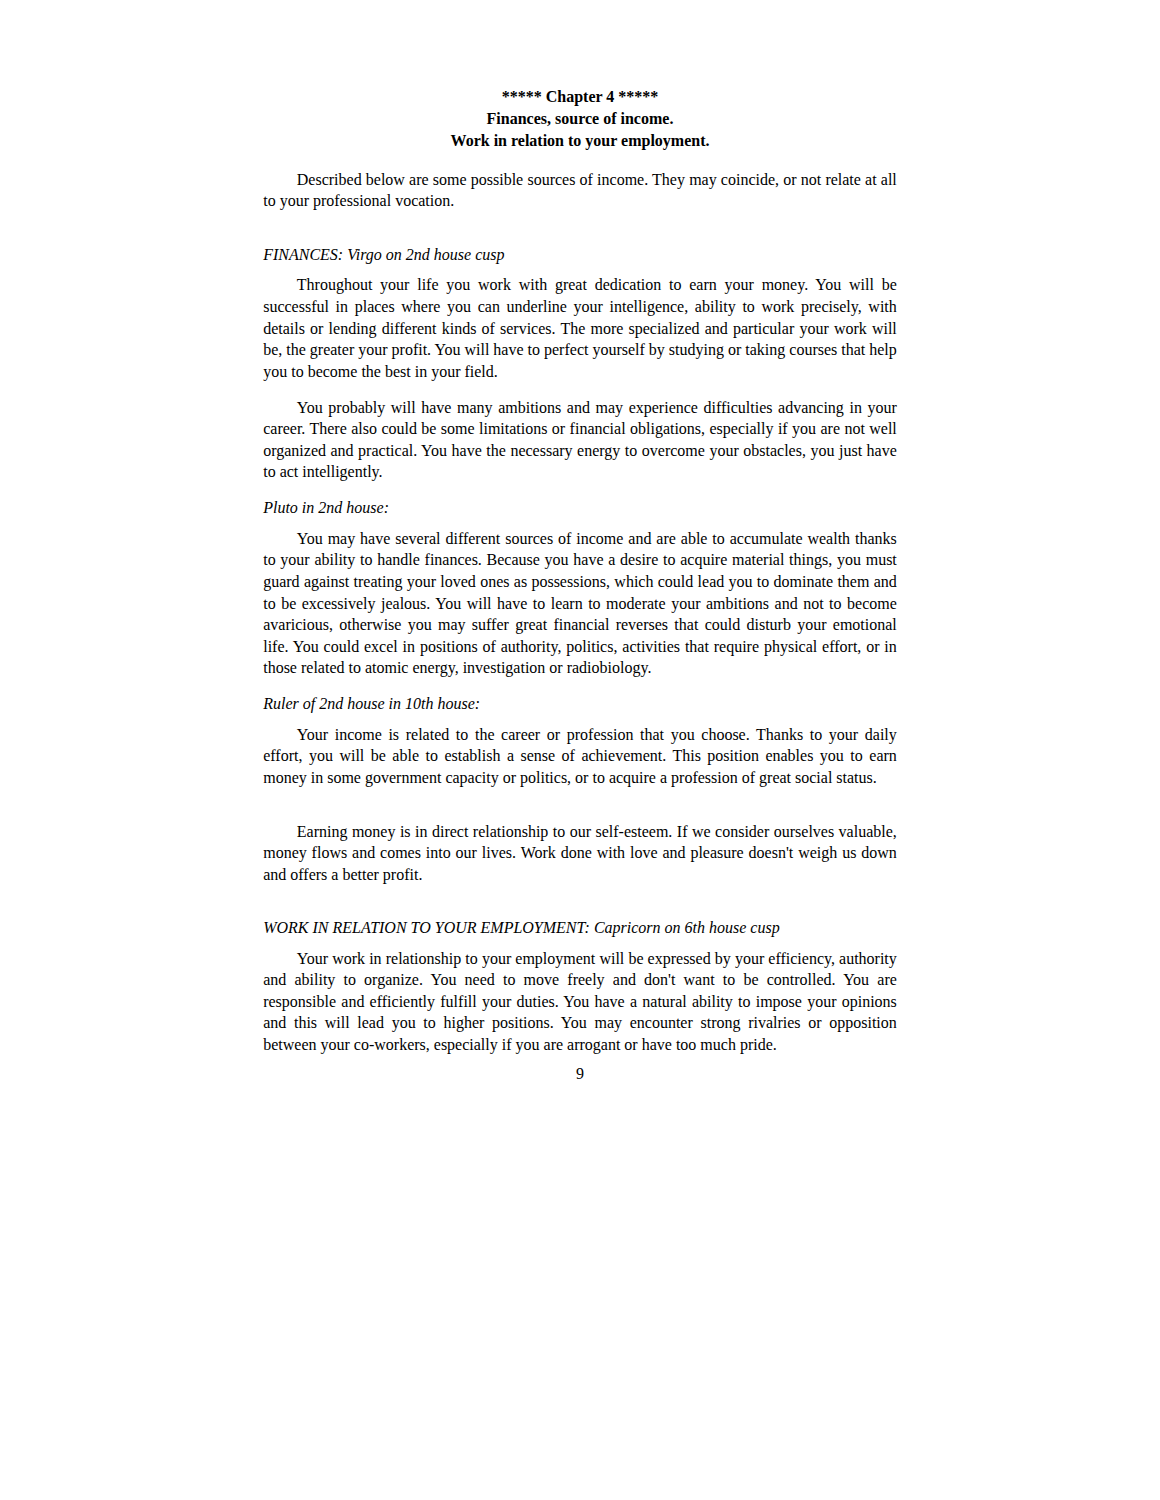***** Chapter 4 ***** Finances, source of income. Work in relation to your employment.
Described below are some possible sources of income. They may coincide, or not relate at all to your professional vocation.
FINANCES: Virgo on 2nd house cusp
Throughout your life you work with great dedication to earn your money. You will be successful in places where you can underline your intelligence, ability to work precisely, with details or lending different kinds of services. The more specialized and particular your work will be, the greater your profit. You will have to perfect yourself by studying or taking courses that help you to become the best in your field.
You probably will have many ambitions and may experience difficulties advancing in your career. There also could be some limitations or financial obligations, especially if you are not well organized and practical. You have the necessary energy to overcome your obstacles, you just have to act intelligently.
Pluto in 2nd house:
You may have several different sources of income and are able to accumulate wealth thanks to your ability to handle finances. Because you have a desire to acquire material things, you must guard against treating your loved ones as possessions, which could lead you to dominate them and to be excessively jealous. You will have to learn to moderate your ambitions and not to become avaricious, otherwise you may suffer great financial reverses that could disturb your emotional life. You could excel in positions of authority, politics, activities that require physical effort, or in those related to atomic energy, investigation or radiobiology.
Ruler of 2nd house in 10th house:
Your income is related to the career or profession that you choose. Thanks to your daily effort, you will be able to establish a sense of achievement. This position enables you to earn money in some government capacity or politics, or to acquire a profession of great social status.
Earning money is in direct relationship to our self-esteem. If we consider ourselves valuable, money flows and comes into our lives. Work done with love and pleasure doesn't weigh us down and offers a better profit.
WORK IN RELATION TO YOUR EMPLOYMENT: Capricorn on 6th house cusp
Your work in relationship to your employment will be expressed by your efficiency, authority and ability to organize. You need to move freely and don't want to be controlled. You are responsible and efficiently fulfill your duties. You have a natural ability to impose your opinions and this will lead you to higher positions. You may encounter strong rivalries or opposition between your co-workers, especially if you are arrogant or have too much pride.
9